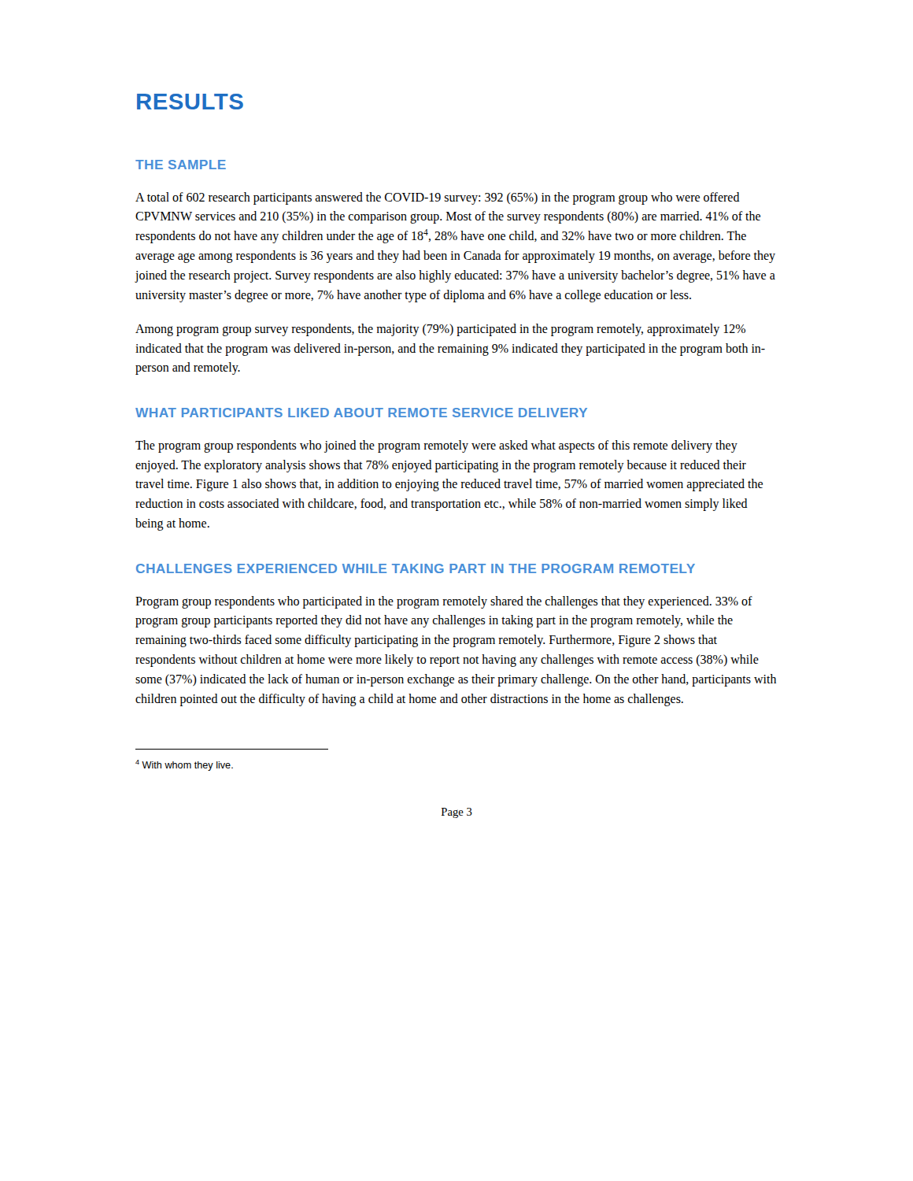RESULTS
THE SAMPLE
A total of 602 research participants answered the COVID-19 survey: 392 (65%) in the program group who were offered CPVMNW services and 210 (35%) in the comparison group. Most of the survey respondents (80%) are married. 41% of the respondents do not have any children under the age of 184, 28% have one child, and 32% have two or more children. The average age among respondents is 36 years and they had been in Canada for approximately 19 months, on average, before they joined the research project. Survey respondents are also highly educated: 37% have a university bachelor’s degree, 51% have a university master’s degree or more, 7% have another type of diploma and 6% have a college education or less.
Among program group survey respondents, the majority (79%) participated in the program remotely, approximately 12% indicated that the program was delivered in-person, and the remaining 9% indicated they participated in the program both in-person and remotely.
WHAT PARTICIPANTS LIKED ABOUT REMOTE SERVICE DELIVERY
The program group respondents who joined the program remotely were asked what aspects of this remote delivery they enjoyed. The exploratory analysis shows that 78% enjoyed participating in the program remotely because it reduced their travel time. Figure 1 also shows that, in addition to enjoying the reduced travel time, 57% of married women appreciated the reduction in costs associated with childcare, food, and transportation etc., while 58% of non-married women simply liked being at home.
CHALLENGES EXPERIENCED WHILE TAKING PART IN THE PROGRAM REMOTELY
Program group respondents who participated in the program remotely shared the challenges that they experienced. 33% of program group participants reported they did not have any challenges in taking part in the program remotely, while the remaining two-thirds faced some difficulty participating in the program remotely. Furthermore, Figure 2 shows that respondents without children at home were more likely to report not having any challenges with remote access (38%) while some (37%) indicated the lack of human or in-person exchange as their primary challenge. On the other hand, participants with children pointed out the difficulty of having a child at home and other distractions in the home as challenges.
4 With whom they live.
Page 3